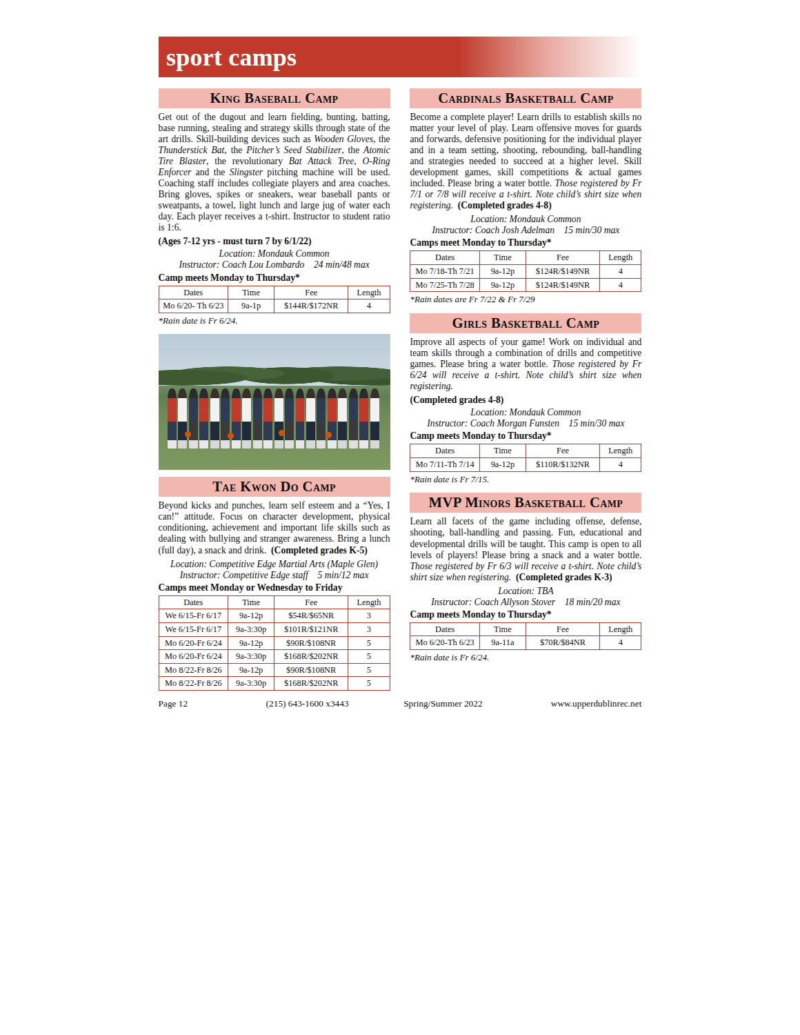sport camps
King Baseball Camp
Get out of the dugout and learn fielding, bunting, batting, base running, stealing and strategy skills through state of the art drills. Skill-building devices such as Wooden Gloves, the Thunderstick Bat, the Pitcher’s Seed Stabilizer, the Atomic Tire Blaster, the revolutionary Bat Attack Tree, O-Ring Enforcer and the Slingster pitching machine will be used. Coaching staff includes collegiate players and area coaches. Bring gloves, spikes or sneakers, wear baseball pants or sweatpants, a towel, light lunch and large jug of water each day. Each player receives a t-shirt. Instructor to student ratio is 1:6.
(Ages 7-12 yrs - must turn 7 by 6/1/22)
Location: Mondauk Common
Instructor: Coach Lou Lombardo 24 min/48 max
Camp meets Monday to Thursday*
| Dates | Time | Fee | Length |
| --- | --- | --- | --- |
| Mo 6/20- Th 6/23 | 9a-1p | $144R/$172NR | 4 |
*Rain date is Fr 6/24.
Tae Kwon Do Camp
Beyond kicks and punches, learn self esteem and a “Yes, I can!” attitude. Focus on character development, physical conditioning, achievement and important life skills such as dealing with bullying and stranger awareness. Bring a lunch (full day), a snack and drink. (Completed grades K-5)
Location: Competitive Edge Martial Arts (Maple Glen)
Instructor: Competitive Edge staff 5 min/12 max
Camps meet Monday or Wednesday to Friday
| Dates | Time | Fee | Length |
| --- | --- | --- | --- |
| We 6/15-Fr 6/17 | 9a-12p | $54R/$65NR | 3 |
| We 6/15-Fr 6/17 | 9a-3:30p | $101R/$121NR | 3 |
| Mo 6/20-Fr 6/24 | 9a-12p | $90R/$108NR | 5 |
| Mo 6/20-Fr 6/24 | 9a-3:30p | $168R/$202NR | 5 |
| Mo 8/22-Fr 8/26 | 9a-12p | $90R/$108NR | 5 |
| Mo 8/22-Fr 8/26 | 9a-3:30p | $168R/$202NR | 5 |
Cardinals Basketball Camp
Become a complete player! Learn drills to establish skills no matter your level of play. Learn offensive moves for guards and forwards, defensive positioning for the individual player and in a team setting, shooting, rebounding, ball-handling and strategies needed to succeed at a higher level. Skill development games, skill competitions & actual games included. Please bring a water bottle. Those registered by Fr 7/1 or 7/8 will receive a t-shirt. Note child’s shirt size when registering. (Completed grades 4-8)
Location: Mondauk Common
Instructor: Coach Josh Adelman 15 min/30 max
Camps meet Monday to Thursday*
| Dates | Time | Fee | Length |
| --- | --- | --- | --- |
| Mo 7/18-Th 7/21 | 9a-12p | $124R/$149NR | 4 |
| Mo 7/25-Th 7/28 | 9a-12p | $124R/$149NR | 4 |
*Rain dates are Fr 7/22 & Fr 7/29
Girls Basketball Camp
Improve all aspects of your game! Work on individual and team skills through a combination of drills and competitive games. Please bring a water bottle. Those registered by Fr 6/24 will receive a t-shirt. Note child’s shirt size when registering.
(Completed grades 4-8)
Location: Mondauk Common
Instructor: Coach Morgan Funsten 15 min/30 max
Camp meets Monday to Thursday*
| Dates | Time | Fee | Length |
| --- | --- | --- | --- |
| Mo 7/11-Th 7/14 | 9a-12p | $110R/$132NR | 4 |
*Rain date is Fr 7/15.
MVP Minors Basketball Camp
Learn all facets of the game including offense, defense, shooting, ball-handling and passing. Fun, educational and developmental drills will be taught. This camp is open to all levels of players! Please bring a snack and a water bottle. Those registered by Fr 6/3 will receive a t-shirt. Note child’s shirt size when registering. (Completed grades K-3)
Location: TBA
Instructor: Coach Allyson Stover 18 min/20 max
Camp meets Monday to Thursday*
| Dates | Time | Fee | Length |
| --- | --- | --- | --- |
| Mo 6/20-Th 6/23 | 9a-11a | $70R/$84NR | 4 |
*Rain date is Fr 6/24.
Page 12
(215) 643-1600 x3443
Spring/Summer 2022
www.upperdublinrec.net